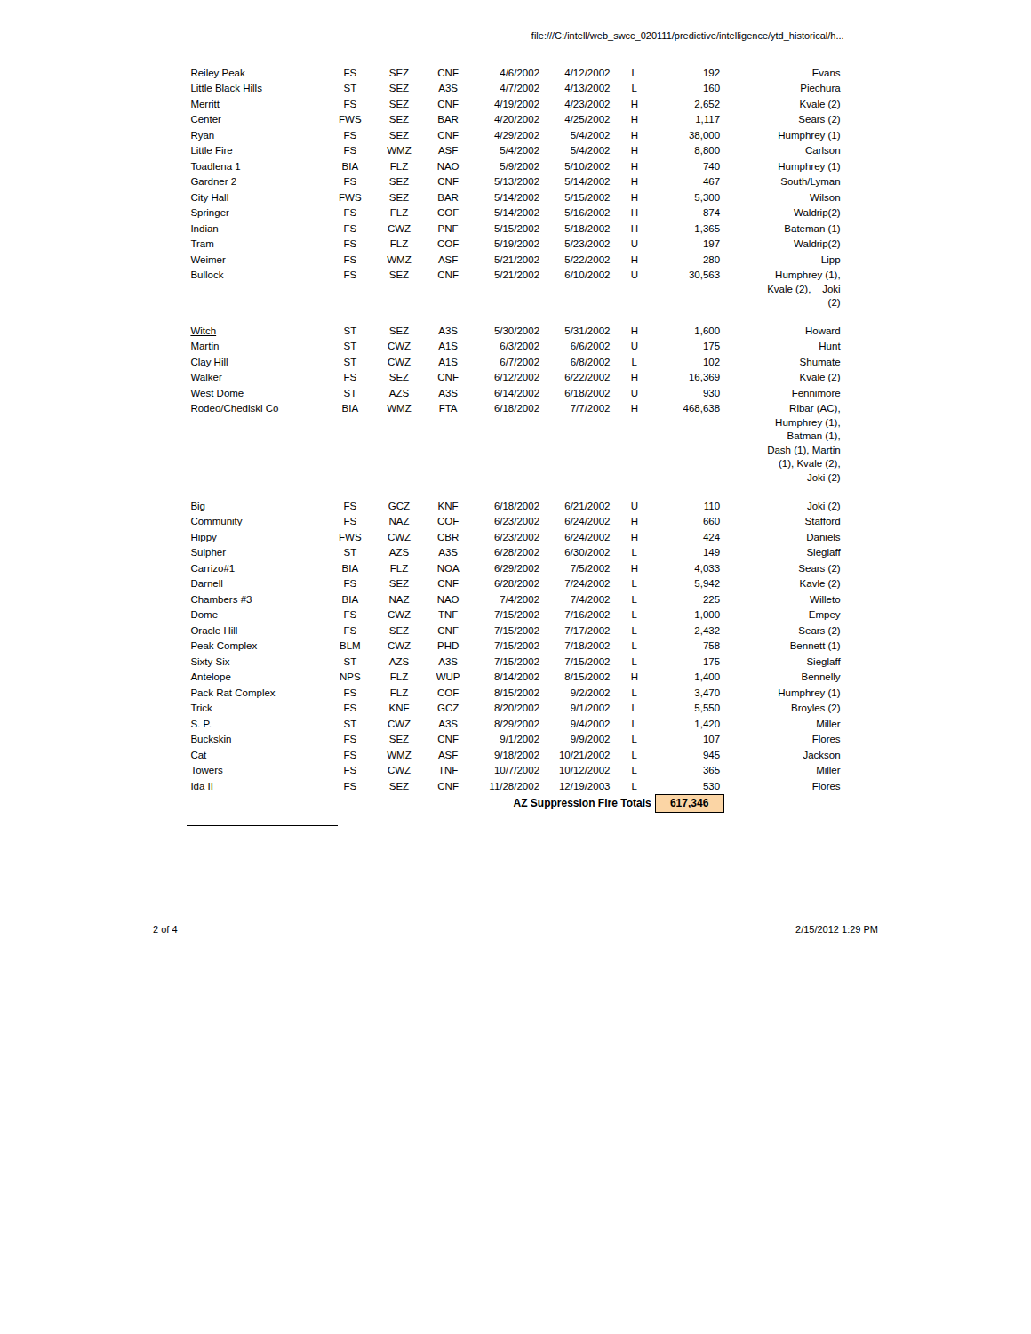file:///C:/intell/web_swcc_020111/predictive/intelligence/ytd_historical/h...
| Reiley Peak | FS | SEZ | CNF | 4/6/2002 | 4/12/2002 | L | 192 | Evans |
| Little Black Hills | ST | SEZ | A3S | 4/7/2002 | 4/13/2002 | L | 160 | Piechura |
| Merritt | FS | SEZ | CNF | 4/19/2002 | 4/23/2002 | H | 2,652 | Kvale (2) |
| Center | FWS | SEZ | BAR | 4/20/2002 | 4/25/2002 | H | 1,117 | Sears (2) |
| Ryan | FS | SEZ | CNF | 4/29/2002 | 5/4/2002 | H | 38,000 | Humphrey (1) |
| Little Fire | FS | WMZ | ASF | 5/4/2002 | 5/4/2002 | H | 8,800 | Carlson |
| Toadlena 1 | BIA | FLZ | NAO | 5/9/2002 | 5/10/2002 | H | 740 | Humphrey (1) |
| Gardner 2 | FS | SEZ | CNF | 5/13/2002 | 5/14/2002 | H | 467 | South/Lyman |
| City Hall | FWS | SEZ | BAR | 5/14/2002 | 5/15/2002 | H | 5,300 | Wilson |
| Springer | FS | FLZ | COF | 5/14/2002 | 5/16/2002 | H | 874 | Waldrip(2) |
| Indian | FS | CWZ | PNF | 5/15/2002 | 5/18/2002 | H | 1,365 | Bateman (1) |
| Tram | FS | FLZ | COF | 5/19/2002 | 5/23/2002 | U | 197 | Waldrip(2) |
| Weimer | FS | WMZ | ASF | 5/21/2002 | 5/22/2002 | H | 280 | Lipp |
| Bullock | FS | SEZ | CNF | 5/21/2002 | 6/10/2002 | U | 30,563 | Humphrey (1), Kvale (2), Joki (2) |
| Witch | ST | SEZ | A3S | 5/30/2002 | 5/31/2002 | H | 1,600 | Howard |
| Martin | ST | CWZ | A1S | 6/3/2002 | 6/6/2002 | U | 175 | Hunt |
| Clay Hill | ST | CWZ | A1S | 6/7/2002 | 6/8/2002 | L | 102 | Shumate |
| Walker | FS | SEZ | CNF | 6/12/2002 | 6/22/2002 | H | 16,369 | Kvale (2) |
| West Dome | ST | AZS | A3S | 6/14/2002 | 6/18/2002 | U | 930 | Fennimore |
| Rodeo/Chediski Co | BIA | WMZ | FTA | 6/18/2002 | 7/7/2002 | H | 468,638 | Ribar (AC), Humphrey (1), Batman (1), Dash (1), Martin (1), Kvale (2), Joki (2) |
| Big | FS | GCZ | KNF | 6/18/2002 | 6/21/2002 | U | 110 | Joki (2) |
| Community | FS | NAZ | COF | 6/23/2002 | 6/24/2002 | H | 660 | Stafford |
| Hippy | FWS | CWZ | CBR | 6/23/2002 | 6/24/2002 | H | 424 | Daniels |
| Sulpher | ST | AZS | A3S | 6/28/2002 | 6/30/2002 | L | 149 | Sieglaff |
| Carrizo#1 | BIA | FLZ | NOA | 6/29/2002 | 7/5/2002 | H | 4,033 | Sears (2) |
| Darnell | FS | SEZ | CNF | 6/28/2002 | 7/24/2002 | L | 5,942 | Kavle (2) |
| Chambers #3 | BIA | NAZ | NAO | 7/4/2002 | 7/4/2002 | L | 225 | Willeto |
| Dome | FS | CWZ | TNF | 7/15/2002 | 7/16/2002 | L | 1,000 | Empey |
| Oracle Hill | FS | SEZ | CNF | 7/15/2002 | 7/17/2002 | L | 2,432 | Sears (2) |
| Peak Complex | BLM | CWZ | PHD | 7/15/2002 | 7/18/2002 | L | 758 | Bennett (1) |
| Sixty Six | ST | AZS | A3S | 7/15/2002 | 7/15/2002 | L | 175 | Sieglaff |
| Antelope | NPS | FLZ | WUP | 8/14/2002 | 8/15/2002 | H | 1,400 | Bennelly |
| Pack Rat Complex | FS | FLZ | COF | 8/15/2002 | 9/2/2002 | L | 3,470 | Humphrey (1) |
| Trick | FS | KNF | GCZ | 8/20/2002 | 9/1/2002 | L | 5,550 | Broyles (2) |
| S. P. | ST | CWZ | A3S | 8/29/2002 | 9/4/2002 | L | 1,420 | Miller |
| Buckskin | FS | SEZ | CNF | 9/1/2002 | 9/9/2002 | L | 107 | Flores |
| Cat | FS | WMZ | ASF | 9/18/2002 | 10/21/2002 | L | 945 | Jackson |
| Towers | FS | CWZ | TNF | 10/7/2002 | 10/12/2002 | L | 365 | Miller |
| Ida II | FS | SEZ | CNF | 11/28/2002 | 12/19/2003 | L | 530 | Flores |
| AZ Suppression Fire Totals | 617,346 | |
2 of 4 2/15/2012 1:29 PM